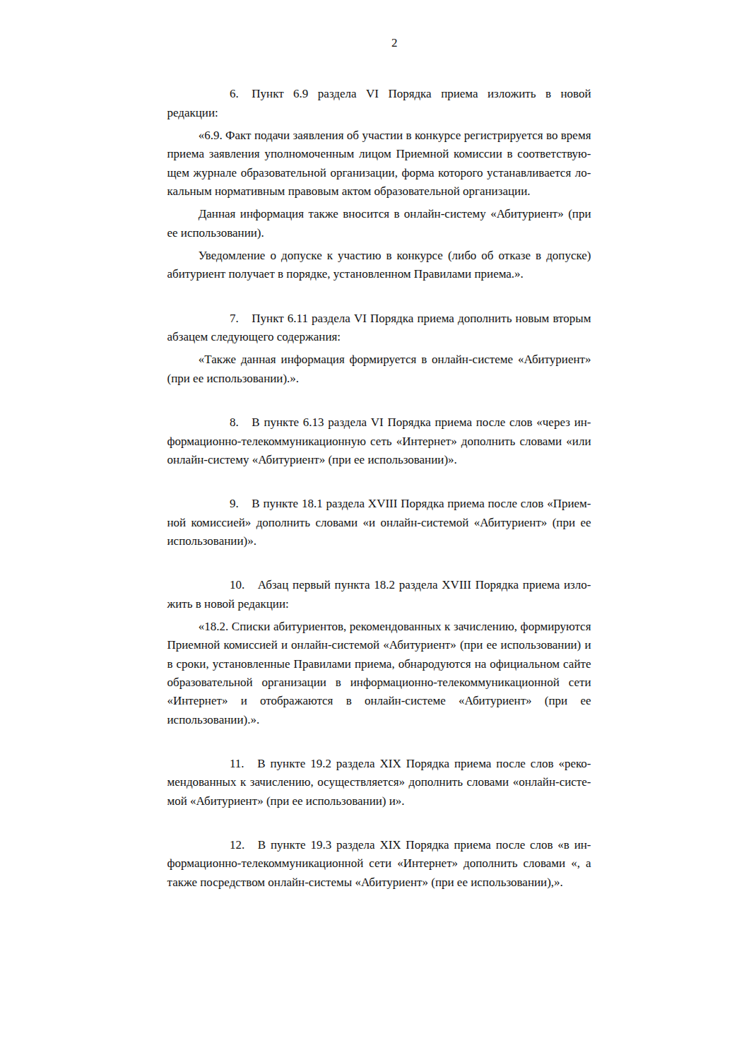2
6. Пункт 6.9 раздела VI Порядка приема изложить в новой редакции:
«6.9. Факт подачи заявления об участии в конкурсе регистрируется во время приема заявления уполномоченным лицом Приемной комиссии в соответствующем журнале образовательной организации, форма которого устанавливается локальным нормативным правовым актом образовательной организации.
Данная информация также вносится в онлайн-систему «Абитуриент» (при ее использовании).
Уведомление о допуске к участию в конкурсе (либо об отказе в допуске) абитуриент получает в порядке, установленном Правилами приема.».
7. Пункт 6.11 раздела VI Порядка приема дополнить новым вторым абзацем следующего содержания:
«Также данная информация формируется в онлайн-системе «Абитуриент» (при ее использовании).».
8. В пункте 6.13 раздела VI Порядка приема после слов «через информационно-телекоммуникационную сеть «Интернет» дополнить словами «или онлайн-систему «Абитуриент» (при ее использовании)».
9. В пункте 18.1 раздела XVIII Порядка приема после слов «Приемной комиссией» дополнить словами «и онлайн-системой «Абитуриент» (при ее использовании)».
10. Абзац первый пункта 18.2 раздела XVIII Порядка приема изложить в новой редакции:
«18.2. Списки абитуриентов, рекомендованных к зачислению, формируются Приемной комиссией и онлайн-системой «Абитуриент» (при ее использовании) и в сроки, установленные Правилами приема, обнародуются на официальном сайте образовательной организации в информационно-телекоммуникационной сети «Интернет» и отображаются в онлайн-системе «Абитуриент» (при ее использовании).».
11. В пункте 19.2 раздела XIX Порядка приема после слов «рекомендованных к зачислению, осуществляется» дополнить словами «онлайн-системой «Абитуриент» (при ее использовании) и».
12. В пункте 19.3 раздела XIX Порядка приема после слов «в информационно-телекоммуникационной сети «Интернет» дополнить словами «, а также посредством онлайн-системы «Абитуриент» (при ее использовании),».